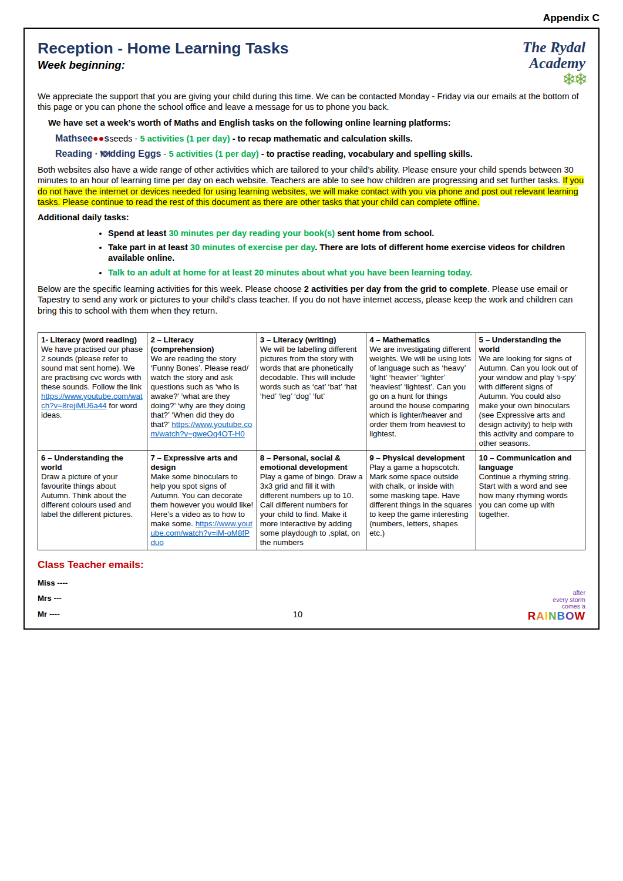Appendix C
Reception - Home Learning Tasks
Week beginning:
The Rydal Academy ❄❄
We appreciate the support that you are giving your child during this time. We can be contacted Monday - Friday via our emails at the bottom of this page or you can phone the school office and leave a message for us to phone you back.
We have set a week’s worth of Maths and English tasks on the following online learning platforms:
Mathsee●●sseeds - 5 activities (1 per day) - to recap mathematic and calculation skills.
Reading · 🍽dding Eggs - 5 activities (1 per day) - to practise reading, vocabulary and spelling skills.
Both websites also have a wide range of other activities which are tailored to your child’s ability. Please ensure your child spends between 30 minutes to an hour of learning time per day on each website. Teachers are able to see how children are progressing and set further tasks. If you do not have the internet or devices needed for using learning websites, we will make contact with you via phone and post out relevant learning tasks. Please continue to read the rest of this document as there are other tasks that your child can complete offline.
Additional daily tasks:
Spend at least 30 minutes per day reading your book(s) sent home from school.
Take part in at least 30 minutes of exercise per day. There are lots of different home exercise videos for children available online.
Talk to an adult at home for at least 20 minutes about what you have been learning today.
Below are the specific learning activities for this week. Please choose 2 activities per day from the grid to complete. Please use email or Tapestry to send any work or pictures to your child’s class teacher. If you do not have internet access, please keep the work and children can bring this to school with them when they return.
| 1- Literacy (word reading) We have practised our phase 2 sounds (please refer to sound mat sent home). We are practising cvc words with these sounds. Follow the link https://www.youtube.com/watch?v=8rejiMU6a44 for word ideas. | 2 – Literacy (comprehension) We are reading the story ‘Funny Bones’. Please read/ watch the story and ask questions such as ‘who is awake?’ ‘what are they doing?’ ‘why are they doing that?’ ‘When did they do that?’ https://www.youtube.com/watch?v=gweOq4OT-H0 | 3 – Literacy (writing) We will be labelling different pictures from the story with words that are phonetically decodable. This will include words such as ‘cat’ ‘bat’ ‘hat ‘hed’ ‘leg’ ‘dog’ ‘fut’ | 4 – Mathematics We are investigating different weights. We will be using lots of language such as ‘heavy’ ‘light’ ‘heavier’ ‘lighter’ ‘heaviest’ ‘lightest’. Can you go on a hunt for things around the house comparing which is lighter/heaver and order them from heaviest to lightest. | 5 – Understanding the world We are looking for signs of Autumn. Can you look out of your window and play ‘i-spy’ with different signs of Autumn. You could also make your own binoculars (see Expressive arts and design activity) to help with this activity and compare to other seasons. |
| 6 – Understanding the world Draw a picture of your favourite things about Autumn. Think about the different colours used and label the different pictures. | 7 – Expressive arts and design Make some binoculars to help you spot signs of Autumn. You can decorate them however you would like! Here’s a video as to how to make some. https://www.youtube.com/watch?v=iM-oM8fPduo | 8 – Personal, social & emotional development Play a game of bingo. Draw a 3x3 grid and fill it with different numbers up to 10. Call different numbers for your child to find. Make it more interactive by adding some playdough to ,splat, on the numbers | 9 – Physical development Play a game a hopscotch. Mark some space outside with chalk, or inside with some masking tape. Have different things in the squares to keep the game interesting (numbers, letters, shapes etc.) | 10 – Communication and language Continue a rhyming string. Start with a word and see how many rhyming words you can come up with together. |
Class Teacher emails:
Miss ----
Mrs ---
Mr ----
10
after every storm comes a RAINBOW